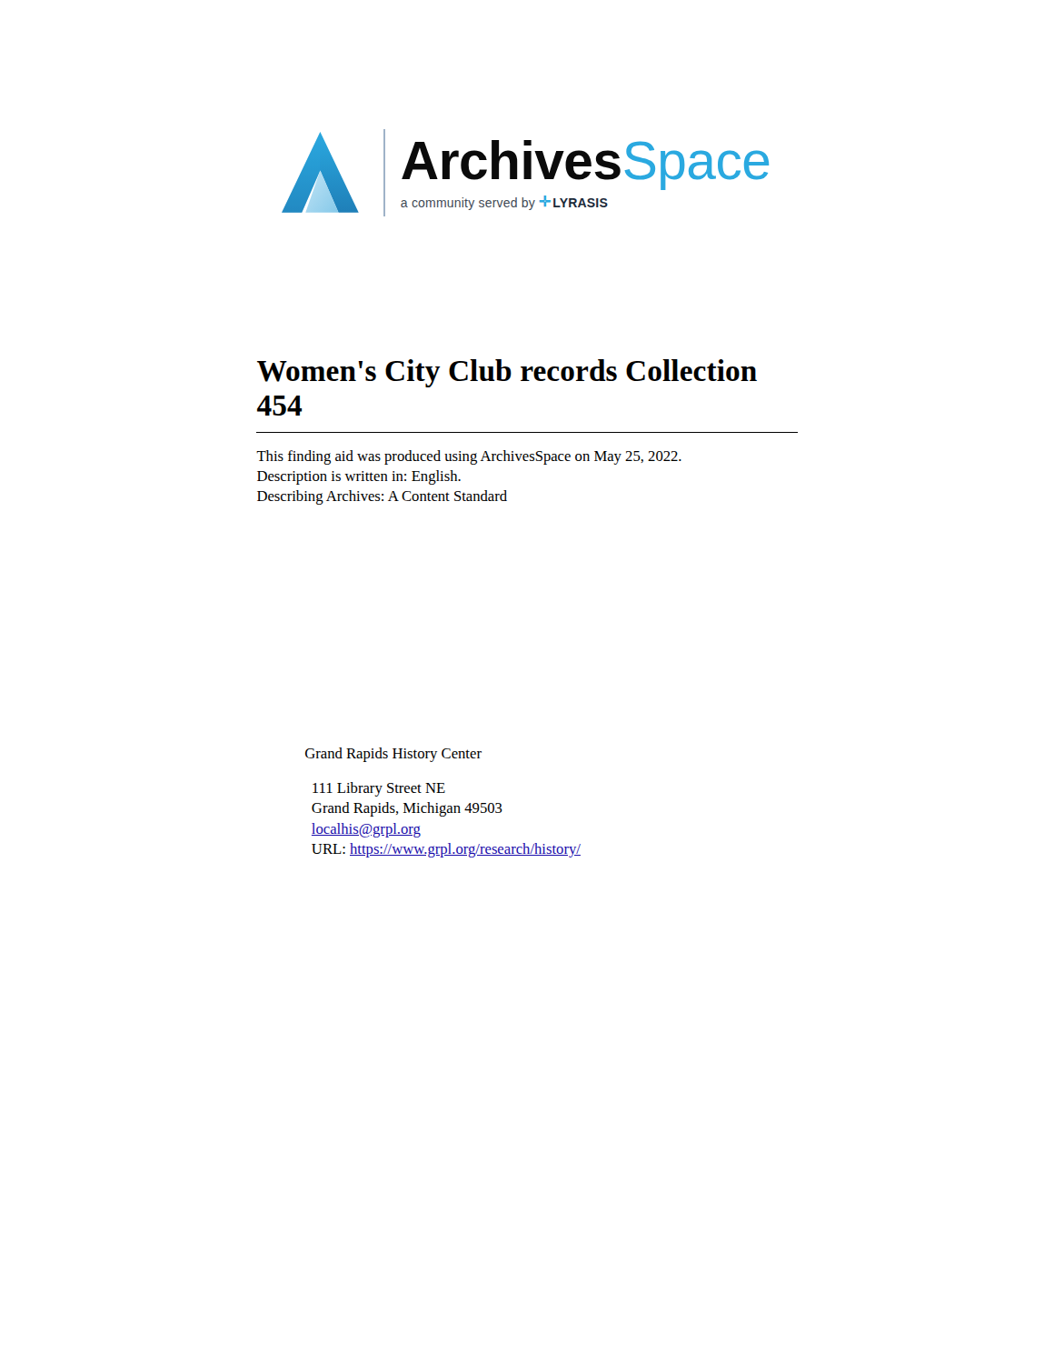Archives Space
a community served by ✛LYRASIS
Women's City Club records Collection 454
This finding aid was produced using ArchivesSpace on May 25, 2022.
Description is written in: English.
Describing Archives: A Content Standard
Grand Rapids History Center
111 Library Street NE
Grand Rapids, Michigan 49503
localhis@grpl.org
URL: https://www.grpl.org/research/history/